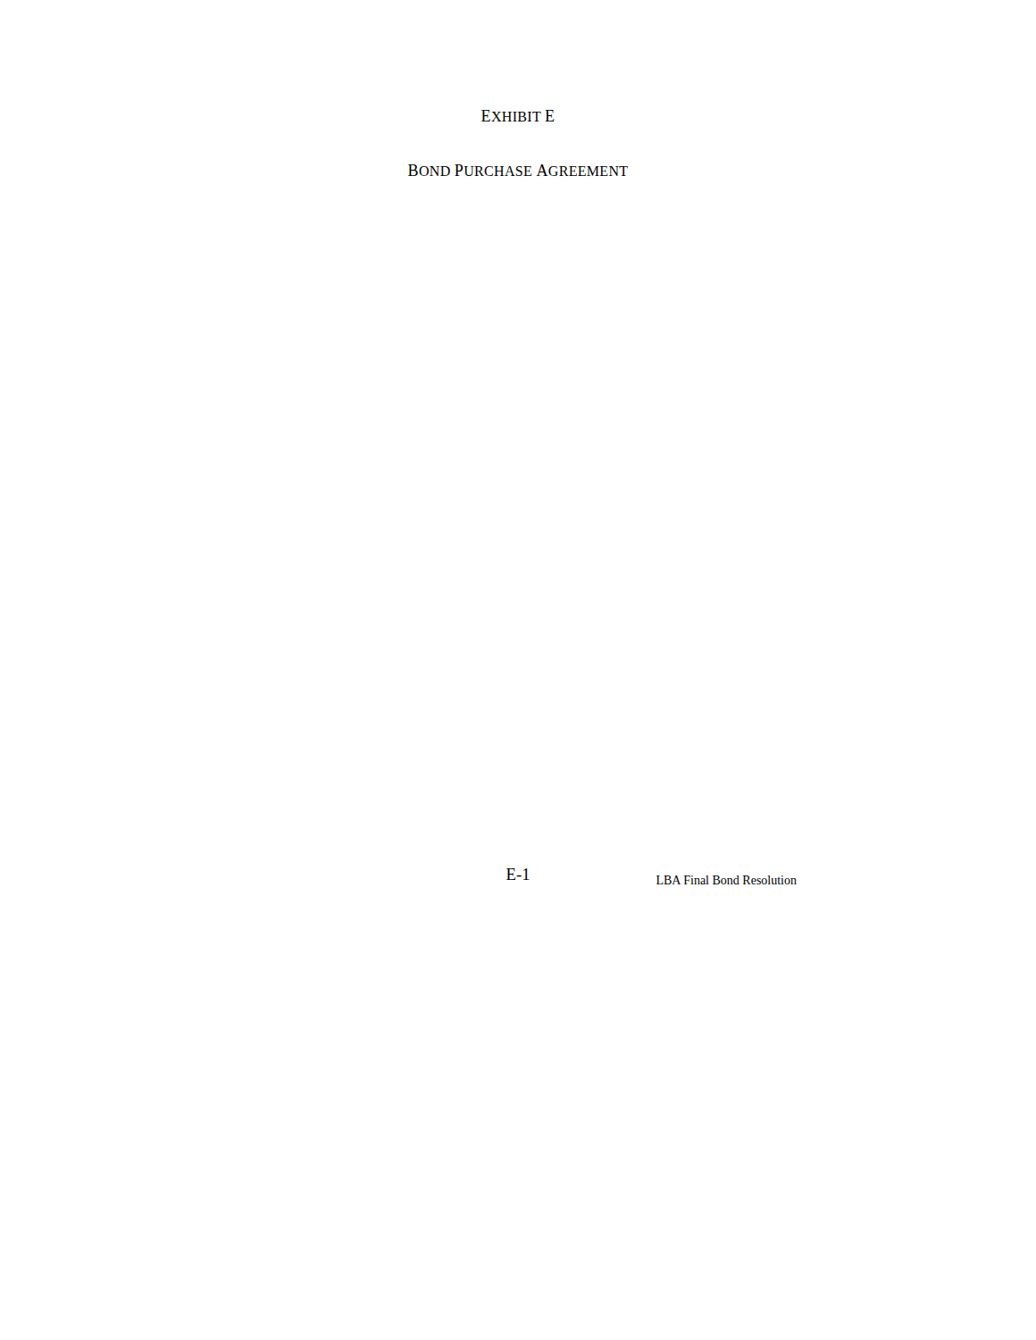EXHIBIT E
BOND PURCHASE AGREEMENT
E-1 LBA Final Bond Resolution